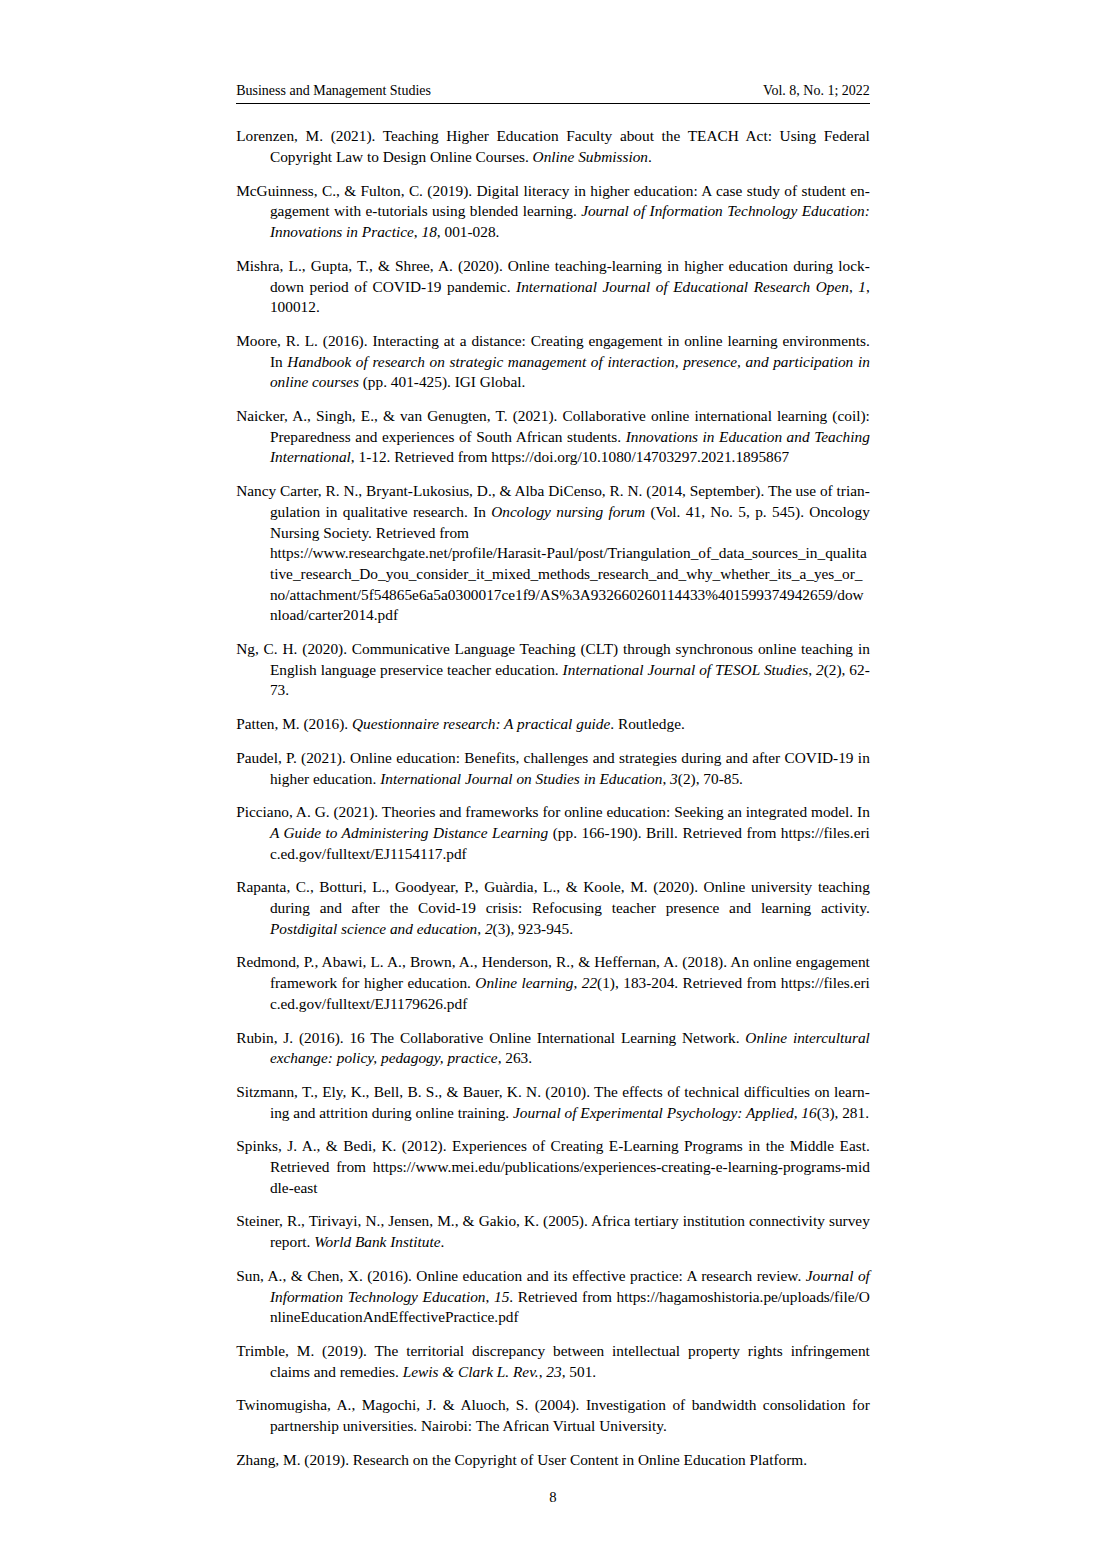Business and Management Studies Vol. 8, No. 1; 2022
Lorenzen, M. (2021). Teaching Higher Education Faculty about the TEACH Act: Using Federal Copyright Law to Design Online Courses. Online Submission.
McGuinness, C., & Fulton, C. (2019). Digital literacy in higher education: A case study of student engagement with e-tutorials using blended learning. Journal of Information Technology Education: Innovations in Practice, 18, 001-028.
Mishra, L., Gupta, T., & Shree, A. (2020). Online teaching-learning in higher education during lockdown period of COVID-19 pandemic. International Journal of Educational Research Open, 1, 100012.
Moore, R. L. (2016). Interacting at a distance: Creating engagement in online learning environments. In Handbook of research on strategic management of interaction, presence, and participation in online courses (pp. 401-425). IGI Global.
Naicker, A., Singh, E., & van Genugten, T. (2021). Collaborative online international learning (coil): Preparedness and experiences of South African students. Innovations in Education and Teaching International, 1-12. Retrieved from https://doi.org/10.1080/14703297.2021.1895867
Nancy Carter, R. N., Bryant-Lukosius, D., & Alba DiCenso, R. N. (2014, September). The use of triangulation in qualitative research. In Oncology nursing forum (Vol. 41, No. 5, p. 545). Oncology Nursing Society. Retrieved from https://www.researchgate.net/profile/Harasit-Paul/post/Triangulation_of_data_sources_in_qualitative_research_Do_you_consider_it_mixed_methods_research_and_why_whether_its_a_yes_or_no/attachment/5f54865e6a5a0300017ce1f9/AS%3A932660260114433%401599374942659/download/carter2014.pdf
Ng, C. H. (2020). Communicative Language Teaching (CLT) through synchronous online teaching in English language preservice teacher education. International Journal of TESOL Studies, 2(2), 62-73.
Patten, M. (2016). Questionnaire research: A practical guide. Routledge.
Paudel, P. (2021). Online education: Benefits, challenges and strategies during and after COVID-19 in higher education. International Journal on Studies in Education, 3(2), 70-85.
Picciano, A. G. (2021). Theories and frameworks for online education: Seeking an integrated model. In A Guide to Administering Distance Learning (pp. 166-190). Brill. Retrieved from https://files.eric.ed.gov/fulltext/EJ1154117.pdf
Rapanta, C., Botturi, L., Goodyear, P., Guàrdia, L., & Koole, M. (2020). Online university teaching during and after the Covid-19 crisis: Refocusing teacher presence and learning activity. Postdigital science and education, 2(3), 923-945.
Redmond, P., Abawi, L. A., Brown, A., Henderson, R., & Heffernan, A. (2018). An online engagement framework for higher education. Online learning, 22(1), 183-204. Retrieved from https://files.eric.ed.gov/fulltext/EJ1179626.pdf
Rubin, J. (2016). 16 The Collaborative Online International Learning Network. Online intercultural exchange: policy, pedagogy, practice, 263.
Sitzmann, T., Ely, K., Bell, B. S., & Bauer, K. N. (2010). The effects of technical difficulties on learning and attrition during online training. Journal of Experimental Psychology: Applied, 16(3), 281.
Spinks, J. A., & Bedi, K. (2012). Experiences of Creating E-Learning Programs in the Middle East. Retrieved from https://www.mei.edu/publications/experiences-creating-e-learning-programs-middle-east
Steiner, R., Tirivayi, N., Jensen, M., & Gakio, K. (2005). Africa tertiary institution connectivity survey report. World Bank Institute.
Sun, A., & Chen, X. (2016). Online education and its effective practice: A research review. Journal of Information Technology Education, 15. Retrieved from https://hagamoshistoria.pe/uploads/file/OnlineEducationAndEffectivePractice.pdf
Trimble, M. (2019). The territorial discrepancy between intellectual property rights infringement claims and remedies. Lewis & Clark L. Rev., 23, 501.
Twinomugisha, A., Magochi, J. & Aluoch, S. (2004). Investigation of bandwidth consolidation for partnership universities. Nairobi: The African Virtual University.
Zhang, M. (2019). Research on the Copyright of User Content in Online Education Platform.
8